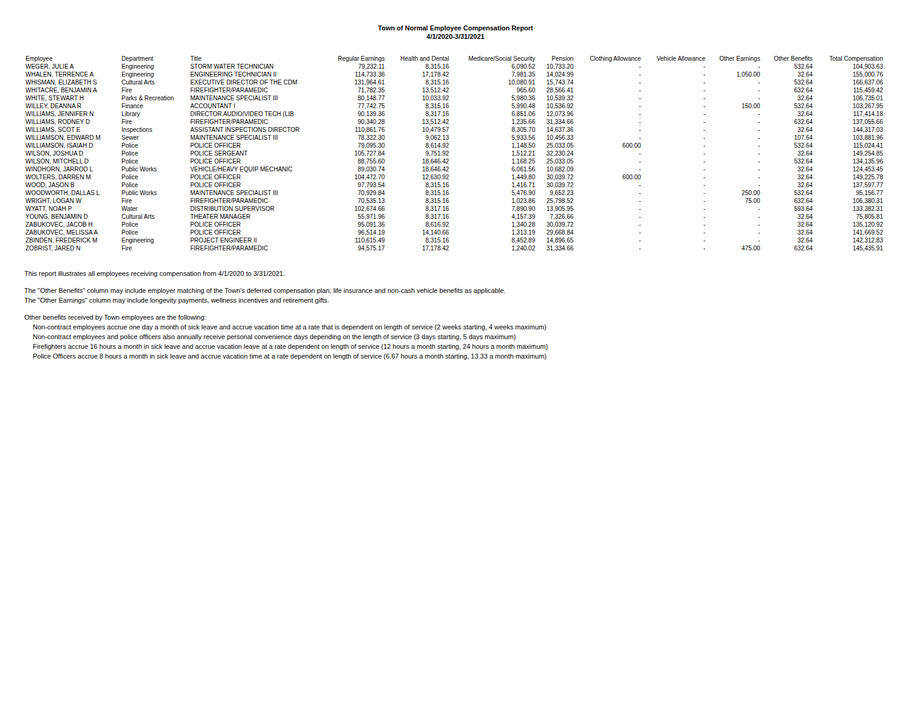Town of Normal Employee Compensation Report
4/1/2020-3/31/2021
| Employee | Department | Title | Regular Earnings | Health and Dental | Medicare/Social Security | Pension | Clothing Allowance | Vehicle Allowance | Other Earnings | Other Benefits | Total Compensation |
| --- | --- | --- | --- | --- | --- | --- | --- | --- | --- | --- | --- |
| WEGER, JULIE A | Engineering | STORM WATER TECHNICIAN | 79,232.11 | 8,315.16 | 6,090.52 | 10,733.20 | - | - | - | 532.64 | 104,903.63 |
| WHALEN, TERRENCE A | Engineering | ENGINEERING TECHNICIAN II | 114,733.36 | 17,178.42 | 7,981.35 | 14,024.99 | - | - | 1,050.00 | 32.64 | 155,000.76 |
| WHISMAN, ELIZABETH S | Cultural Arts | EXECUTIVE DIRECTOR OF THE CDM | 131,964.61 | 8,315.16 | 10,080.91 | 15,743.74 | - | - | - | 532.64 | 166,637.06 |
| WHITACRE, BENJAMIN A | Fire | FIREFIGHTER/PARAMEDIC | 71,782.35 | 13,512.42 | 965.60 | 28,566.41 | - | - | - | 632.64 | 115,459.42 |
| WHITE, STEWART H | Parks & Recreation | MAINTENANCE SPECIALIST III | 80,148.77 | 10,033.92 | 5,980.36 | 10,539.32 | - | - | - | 32.64 | 106,735.01 |
| WILLEY, DEANNA R | Finance | ACCOUNTANT I | 77,742.75 | 8,315.16 | 5,990.48 | 10,536.92 | - | - | 150.00 | 532.64 | 103,267.95 |
| WILLIAMS, JENNIFER N | Library | DIRECTOR AUDIO/VIDEO TECH (LIB | 90,139.36 | 8,317.16 | 6,851.06 | 12,073.96 | - | - | - | 32.64 | 117,414.18 |
| WILLIAMS, RODNEY D | Fire | FIREFIGHTER/PARAMEDIC | 90,340.28 | 13,512.42 | 1,235.66 | 31,334.66 | - | - | - | 632.64 | 137,055.66 |
| WILLIAMS, SCOT E | Inspections | ASSISTANT INSPECTIONS DIRECTOR | 110,861.76 | 10,479.57 | 8,305.70 | 14,637.36 | - | - | - | 32.64 | 144,317.03 |
| WILLIAMSON, EDWARD M | Sewer | MAINTENANCE SPECIALIST III | 78,322.30 | 9,062.13 | 5,933.56 | 10,456.33 | - | - | - | 107.64 | 103,881.96 |
| WILLIAMSON, ISAIAH D | Police | POLICE OFFICER | 79,095.30 | 8,614.92 | 1,148.50 | 25,033.05 | 600.00 | - | - | 532.64 | 115,024.41 |
| WILSON, JOSHUA D | Police | POLICE SERGEANT | 105,727.84 | 9,751.92 | 1,512.21 | 32,230.24 | - | - | - | 32.64 | 149,254.85 |
| WILSON, MITCHELL D | Police | POLICE OFFICER | 88,755.60 | 18,646.42 | 1,168.25 | 25,033.05 | - | - | - | 532.64 | 134,135.96 |
| WINDHORN, JARROD L | Public Works | VEHICLE/HEAVY EQUIP MECHANIC | 89,030.74 | 18,646.42 | 6,061.56 | 10,682.09 | - | - | - | 32.64 | 124,453.45 |
| WOLTERS, DARREN M | Police | POLICE OFFICER | 104,472.70 | 12,630.92 | 1,449.80 | 30,039.72 | 600.00 | - | - | 32.64 | 149,225.78 |
| WOOD, JASON B | Police | POLICE OFFICER | 97,793.54 | 8,315.16 | 1,416.71 | 30,039.72 | - | - | - | 32.64 | 137,597.77 |
| WOODWORTH, DALLAS L | Public Works | MAINTENANCE SPECIALIST III | 70,929.84 | 8,315.16 | 5,476.90 | 9,652.23 | - | - | 250.00 | 532.64 | 95,156.77 |
| WRIGHT, LOGAN W | Fire | FIREFIGHTER/PARAMEDIC | 70,535.13 | 8,315.16 | 1,023.86 | 25,798.52 | - | - | 75.00 | 632.64 | 106,380.31 |
| WYATT, NOAH P | Water | DISTRIBUTION SUPERVISOR | 102,674.66 | 8,317.16 | 7,890.90 | 13,905.95 | - | - | - | 593.64 | 133,382.31 |
| YOUNG, BENJAMIN D | Cultural Arts | THEATER MANAGER | 55,971.96 | 8,317.16 | 4,157.39 | 7,326.66 | - | - | - | 32.64 | 75,805.81 |
| ZABUKOVEC, JACOB H | Police | POLICE OFFICER | 95,091.36 | 8,616.92 | 1,340.28 | 30,039.72 | - | - | - | 32.64 | 135,120.92 |
| ZABUKOVEC, MELISSA A | Police | POLICE OFFICER | 96,514.19 | 14,140.66 | 1,313.19 | 29,668.84 | - | - | - | 32.64 | 141,669.52 |
| ZBINDEN, FREDERICK M | Engineering | PROJECT ENGINEER II | 110,615.49 | 8,315.16 | 8,452.89 | 14,896.65 | - | - | - | 32.64 | 142,312.83 |
| ZOBRIST, JARED N | Fire | FIREFIGHTER/PARAMEDIC | 94,575.17 | 17,178.42 | 1,240.02 | 31,334.66 | - | - | 475.00 | 632.64 | 145,435.91 |
This report illustrates all employees receiving compensation from 4/1/2020 to 3/31/2021.
The "Other Benefits" column may include employer matching of the Town's deferred compensation plan, life insurance and non-cash vehicle benefits as applicable.
The "Other Earnings" column may include longevity payments, wellness incentives and retirement gifts.
Other benefits received by Town employees are the following:
Non-contract employees accrue one day a month of sick leave and accrue vacation time at a rate that is dependent on length of service (2 weeks starting, 4 weeks maximum)
Non-contract employees and police officers also annually receive personal convenience days depending on the length of service (3 days starting, 5 days maximum)
Firefighters accrue 16 hours a month in sick leave and accrue vacation leave at a rate dependent on length of service (12 hours a month starting, 24 hours a month maximum)
Police Officers accrue 8 hours a month in sick leave and accrue vacation time at a rate dependent on length of service (6.67 hours a month starting, 13.33 a month maximum)